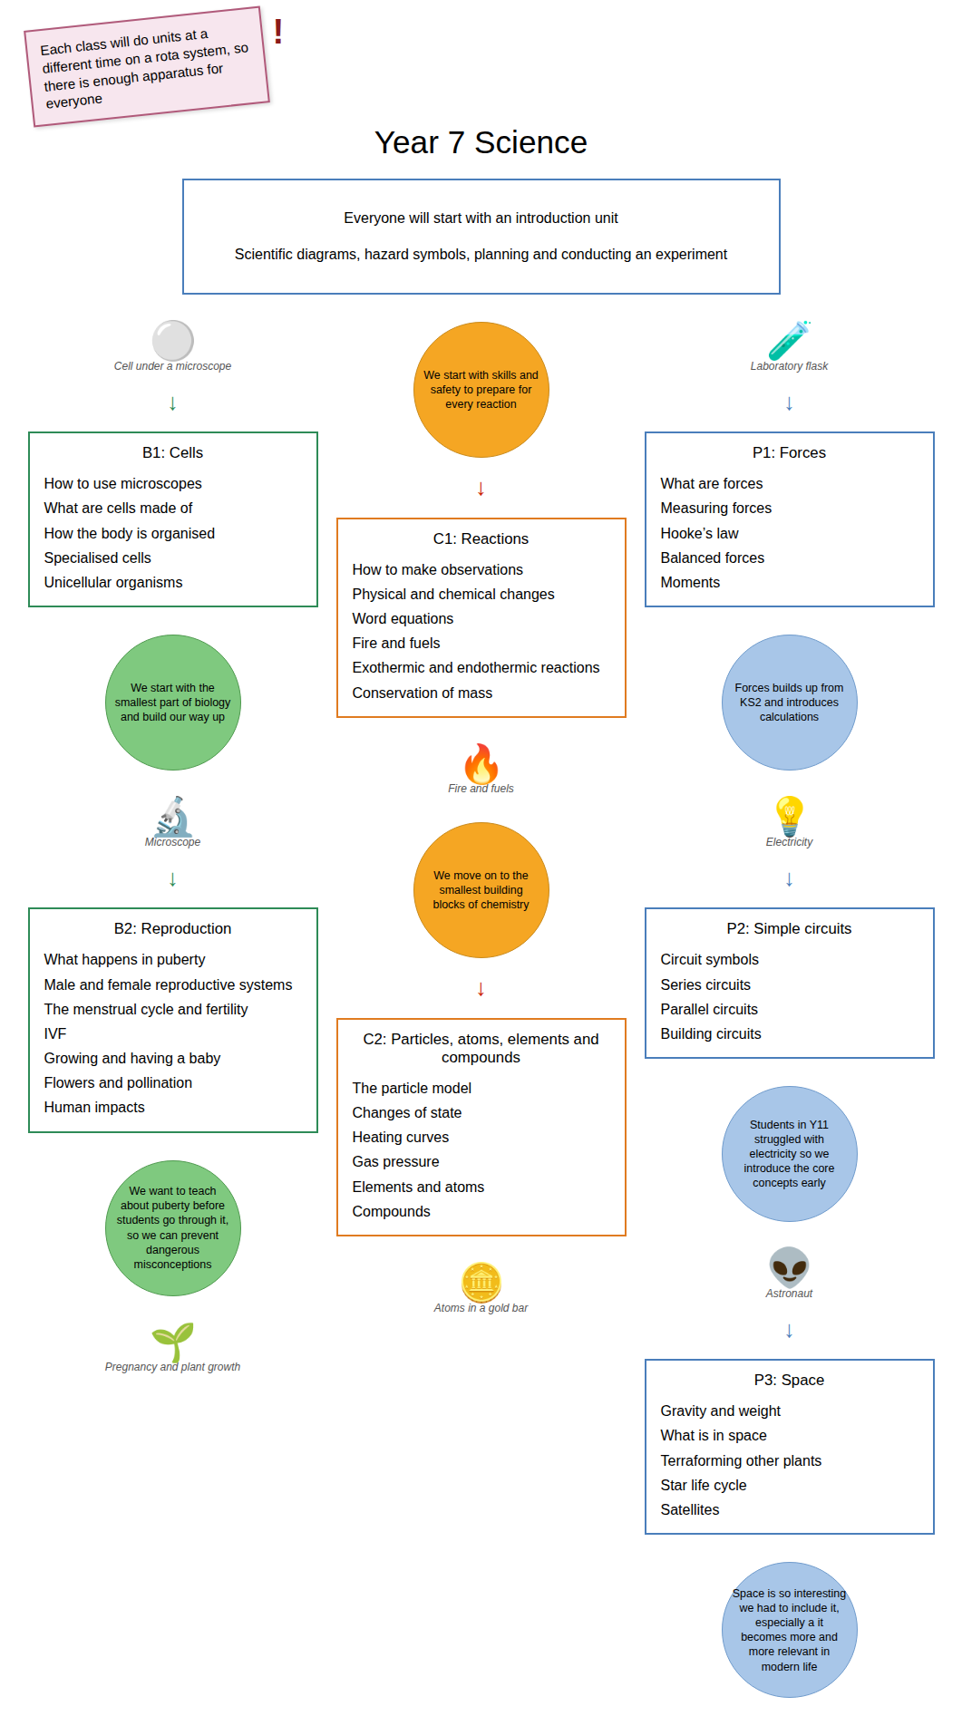Each class will do units at a different time on a rota system, so there is enough apparatus for everyone
!
Year 7 Science
Everyone will start with an introduction unit
Scientific diagrams, hazard symbols, planning and conducting an experiment
⚪
Cell under a microscope
↓
B1: Cells
How to use microscopes
What are cells made of
How the body is organised
Specialised cells
Unicellular organisms
We start with the smallest part of biology and build our way up
🔬
Microscope
↓
B2: Reproduction
What happens in puberty
Male and female reproductive systems
The menstrual cycle and fertility
IVF
Growing and having a baby
Flowers and pollination
Human impacts
We want to teach about puberty before students go through it, so we can prevent dangerous misconceptions
🌱
Pregnancy and plant growth
We start with skills and safety to prepare for every reaction
↓
C1: Reactions
How to make observations
Physical and chemical changes
Word equations
Fire and fuels
Exothermic and endothermic reactions
Conservation of mass
🔥
Fire and fuels
We move on to the smallest building blocks of chemistry
↓
C2: Particles, atoms, elements and compounds
The particle model
Changes of state
Heating curves
Gas pressure
Elements and atoms
Compounds
🪙
Atoms in a gold bar
🧪
Laboratory flask
↓
P1: Forces
What are forces
Measuring forces
Hooke’s law
Balanced forces
Moments
Forces builds up from KS2 and introduces calculations
💡
Electricity
↓
P2: Simple circuits
Circuit symbols
Series circuits
Parallel circuits
Building circuits
Students in Y11 struggled with electricity so we introduce the core concepts early
👽
Astronaut
↓
P3: Space
Gravity and weight
What is in space
Terraforming other plants
Star life cycle
Satellites
Space is so interesting we had to include it, especially a it becomes more and more relevant in modern life